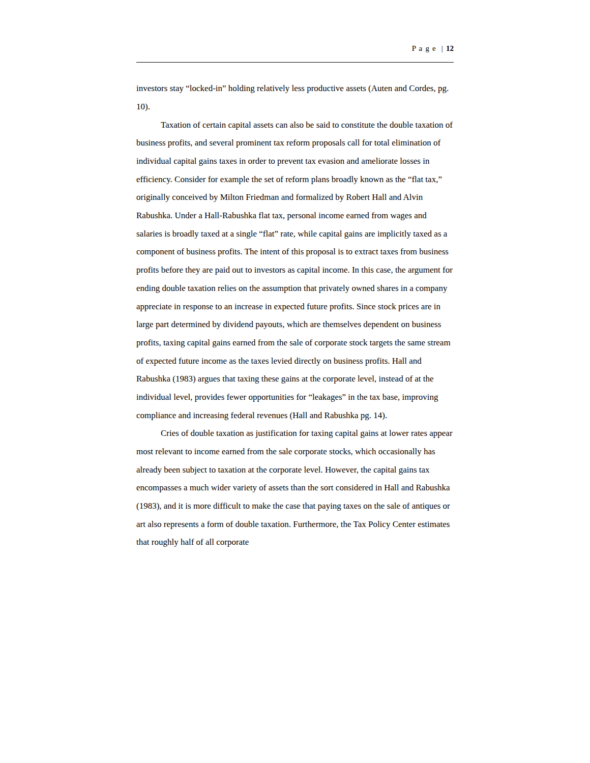P a g e | 12
investors stay “locked-in” holding relatively less productive assets (Auten and Cordes, pg. 10).
Taxation of certain capital assets can also be said to constitute the double taxation of business profits, and several prominent tax reform proposals call for total elimination of individual capital gains taxes in order to prevent tax evasion and ameliorate losses in efficiency. Consider for example the set of reform plans broadly known as the “flat tax,” originally conceived by Milton Friedman and formalized by Robert Hall and Alvin Rabushka. Under a Hall-Rabushka flat tax, personal income earned from wages and salaries is broadly taxed at a single “flat” rate, while capital gains are implicitly taxed as a component of business profits. The intent of this proposal is to extract taxes from business profits before they are paid out to investors as capital income. In this case, the argument for ending double taxation relies on the assumption that privately owned shares in a company appreciate in response to an increase in expected future profits. Since stock prices are in large part determined by dividend payouts, which are themselves dependent on business profits, taxing capital gains earned from the sale of corporate stock targets the same stream of expected future income as the taxes levied directly on business profits. Hall and Rabushka (1983) argues that taxing these gains at the corporate level, instead of at the individual level, provides fewer opportunities for “leakages” in the tax base, improving compliance and increasing federal revenues (Hall and Rabushka pg. 14).
Cries of double taxation as justification for taxing capital gains at lower rates appear most relevant to income earned from the sale corporate stocks, which occasionally has already been subject to taxation at the corporate level. However, the capital gains tax encompasses a much wider variety of assets than the sort considered in Hall and Rabushka (1983), and it is more difficult to make the case that paying taxes on the sale of antiques or art also represents a form of double taxation. Furthermore, the Tax Policy Center estimates that roughly half of all corporate